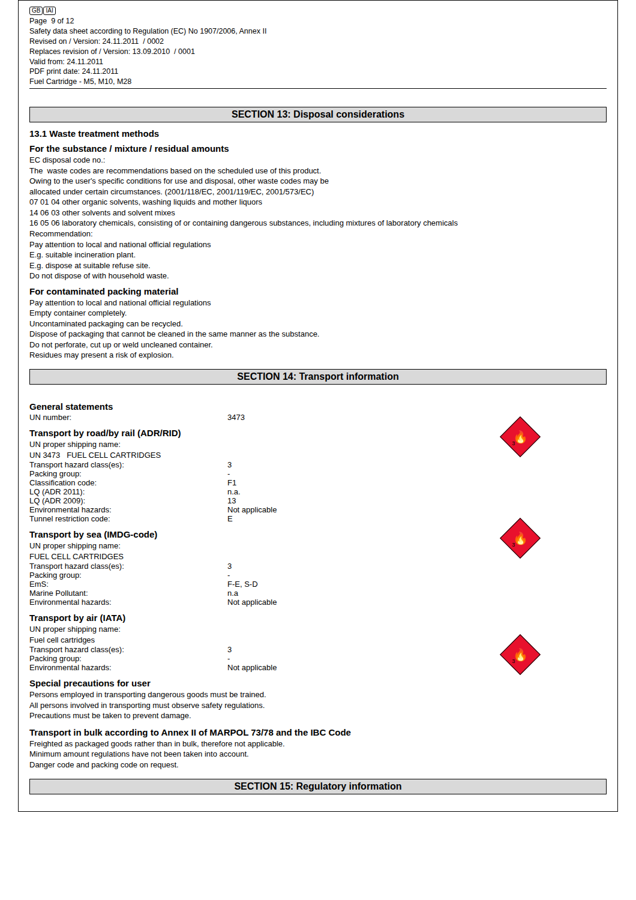GB IAI
Page 9 of 12
Safety data sheet according to Regulation (EC) No 1907/2006, Annex II
Revised on / Version: 24.11.2011 / 0002
Replaces revision of / Version: 13.09.2010 / 0001
Valid from: 24.11.2011
PDF print date: 24.11.2011
Fuel Cartridge - M5, M10, M28
SECTION 13: Disposal considerations
13.1 Waste treatment methods
For the substance / mixture / residual amounts
EC disposal code no.:
The waste codes are recommendations based on the scheduled use of this product.
Owing to the user's specific conditions for use and disposal, other waste codes may be
allocated under certain circumstances. (2001/118/EC, 2001/119/EC, 2001/573/EC)
07 01 04 other organic solvents, washing liquids and mother liquors
14 06 03 other solvents and solvent mixes
16 05 06 laboratory chemicals, consisting of or containing dangerous substances, including mixtures of laboratory chemicals
Recommendation:
Pay attention to local and national official regulations
E.g. suitable incineration plant.
E.g. dispose at suitable refuse site.
Do not dispose of with household waste.
For contaminated packing material
Pay attention to local and national official regulations
Empty container completely.
Uncontaminated packaging can be recycled.
Dispose of packaging that cannot be cleaned in the same manner as the substance.
Do not perforate, cut up or weld uncleaned container.
Residues may present a risk of explosion.
SECTION 14: Transport information
General statements
UN number:
3473
Transport by road/by rail (ADR/RID)
🔥 3
UN proper shipping name:
UN 3473 FUEL CELL CARTRIDGES
Transport hazard class(es):
3
Packing group:
-
Classification code:
F1
LQ (ADR 2011):
n.a.
LQ (ADR 2009):
13
Environmental hazards:
Not applicable
Tunnel restriction code:
E
Transport by sea (IMDG-code)
🔥 3
UN proper shipping name:
FUEL CELL CARTRIDGES
Transport hazard class(es):
3
Packing group:
-
EmS:
F-E, S-D
Marine Pollutant:
n.a
Environmental hazards:
Not applicable
Transport by air (IATA)
UN proper shipping name:
Fuel cell cartridges
🔥 3
Transport hazard class(es):
3
Packing group:
-
Environmental hazards:
Not applicable
Special precautions for user
Persons employed in transporting dangerous goods must be trained.
All persons involved in transporting must observe safety regulations.
Precautions must be taken to prevent damage.
Transport in bulk according to Annex II of MARPOL 73/78 and the IBC Code
Freighted as packaged goods rather than in bulk, therefore not applicable.
Minimum amount regulations have not been taken into account.
Danger code and packing code on request.
SECTION 15: Regulatory information